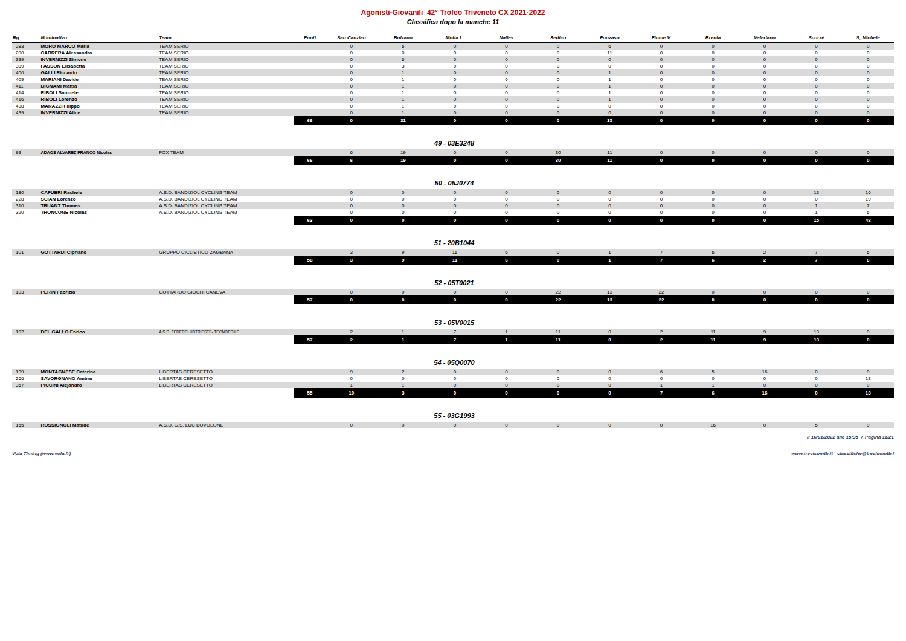Agonisti-Giovanili 42° Trofeo Triveneto CX 2021-2022
Classifica dopo la manche 11
| Rg | Nominativo | Team | Punti | San Canzian | Bolzano | Motta L. | Nalles | Sedico | Fonzaso | Fiume V. | Brenta | Valeriano | Scorzè | S, Michele |
| --- | --- | --- | --- | --- | --- | --- | --- | --- | --- | --- | --- | --- | --- | --- |
| 283 | MORO MARCO Maria | TEAM SERIO | | 0 | 6 | 0 | 0 | 0 | 6 | 0 | 0 | 0 | 0 | 0 |
| 290 | CARRERA Alessandro | TEAM SERIO | | 0 | 0 | 0 | 0 | 0 | 11 | 0 | 0 | 0 | 0 | 0 |
| 339 | INVERNIZZI Simone | TEAM SERIO | | 0 | 6 | 0 | 0 | 0 | 0 | 0 | 0 | 0 | 0 | 0 |
| 389 | FASSON Elisabetta | TEAM SERIO | | 0 | 3 | 0 | 0 | 0 | 0 | 0 | 0 | 0 | 0 | 0 |
| 406 | GALLI Riccardo | TEAM SERIO | | 0 | 1 | 0 | 0 | 0 | 1 | 0 | 0 | 0 | 0 | 0 |
| 409 | MARIANI Davide | TEAM SERIO | | 0 | 1 | 0 | 0 | 0 | 1 | 0 | 0 | 0 | 0 | 0 |
| 411 | BIGNAMI Mattia | TEAM SERIO | | 0 | 1 | 0 | 0 | 0 | 1 | 0 | 0 | 0 | 0 | 0 |
| 414 | RIBOLI Samuele | TEAM SERIO | | 0 | 1 | 0 | 0 | 0 | 1 | 0 | 0 | 0 | 0 | 0 |
| 416 | RIBOLI Lorenzo | TEAM SERIO | | 0 | 1 | 0 | 0 | 0 | 1 | 0 | 0 | 0 | 0 | 0 |
| 438 | MARAZZI Filippo | TEAM SERIO | | 0 | 1 | 0 | 0 | 0 | 0 | 0 | 0 | 0 | 0 | 0 |
| 439 | INVERNIZZI Alice | TEAM SERIO | | 0 | 1 | 0 | 0 | 0 | 0 | 0 | 0 | 0 | 0 | 0 |
| | | | 66 | 0 | 31 | 0 | 0 | 0 | 35 | 0 | 0 | 0 | 0 | 0 |
| 49 - 03E3248 |
| 93 | ADAOS ALVAREZ FRANCO Nicolas | FOX TEAM | | 6 | 19 | 0 | 0 | 30 | 11 | 0 | 0 | 0 | 0 | 0 |
| | | | 66 | 6 | 19 | 0 | 0 | 30 | 11 | 0 | 0 | 0 | 0 | 0 |
| 50 - 05J0774 |
| 180 | CAFUERI Rachele | A.S.D. BANDIZIOL CYCLING TEAM | | 0 | 0 | 0 | 0 | 0 | 0 | 0 | 0 | 0 | 13 | 16 |
| 228 | SCIAN Lorenzo | A.S.D. BANDIZIOL CYCLING TEAM | | 0 | 0 | 0 | 0 | 0 | 0 | 0 | 0 | 0 | 0 | 19 |
| 310 | TRUANT Thomas | A.S.D. BANDIZIOL CYCLING TEAM | | 0 | 0 | 0 | 0 | 0 | 0 | 0 | 0 | 0 | 1 | 7 |
| 320 | TRONCONE Nicolas | A.S.D. BANDIZIOL CYCLING TEAM | | 0 | 0 | 0 | 0 | 0 | 0 | 0 | 0 | 0 | 1 | 6 |
| | | | 63 | 0 | 0 | 0 | 0 | 0 | 0 | 0 | 0 | 0 | 15 | 48 |
| 51 - 20B1044 |
| 101 | GOTTARDI Cipriano | GRUPPO CICLISTICO ZAMBANA | | 3 | 9 | 11 | 6 | 0 | 1 | 7 | 6 | 2 | 7 | 6 |
| | | | 58 | 3 | 9 | 11 | 6 | 0 | 1 | 7 | 6 | 2 | 7 | 6 |
| 52 - 05T0021 |
| 103 | PERIN Fabrizio | GOTTARDO GIOCHI CANEVA | | 0 | 0 | 0 | 0 | 22 | 13 | 22 | 0 | 0 | 0 | 0 |
| | | | 57 | 0 | 0 | 0 | 0 | 22 | 13 | 22 | 0 | 0 | 0 | 0 |
| 53 - 05V0015 |
| 102 | DEL GALLO Enrico | A.S.D. FEDERCLUBTRIESTE- TECNOEDILE | | 2 | 1 | 7 | 1 | 11 | 0 | 2 | 11 | 9 | 13 | 0 |
| | | | 57 | 2 | 1 | 7 | 1 | 11 | 0 | 2 | 11 | 9 | 13 | 0 |
| 54 - 05Q0070 |
| 139 | MONTAGNESE Caterina | LIBERTAS CERESETTO | | 9 | 2 | 0 | 0 | 0 | 0 | 6 | 5 | 16 | 0 | 0 |
| 266 | SAVORGNANO Ambra | LIBERTAS CERESETTO | | 0 | 0 | 0 | 0 | 0 | 0 | 0 | 0 | 0 | 0 | 13 |
| 367 | PICCINI Alejandro | LIBERTAS CERESETTO | | 1 | 1 | 0 | 0 | 0 | 0 | 1 | 1 | 0 | 0 | 0 |
| | | | 55 | 10 | 3 | 0 | 0 | 0 | 0 | 7 | 6 | 16 | 0 | 13 |
| 55 - 03G1993 |
| 165 | ROSSIGNOLI Matilde | A.S.D. G.S. LUC BOVOLONE | | 0 | 0 | 0 | 0 | 0 | 0 | 0 | 16 | 0 | 5 | 9 |
Il 16/01/2022 alle 15:35 / Pagina 11/21
Vola Timing (www.vola.fr)
www.trevisomtb.it - classifiche@trevisomtb.i